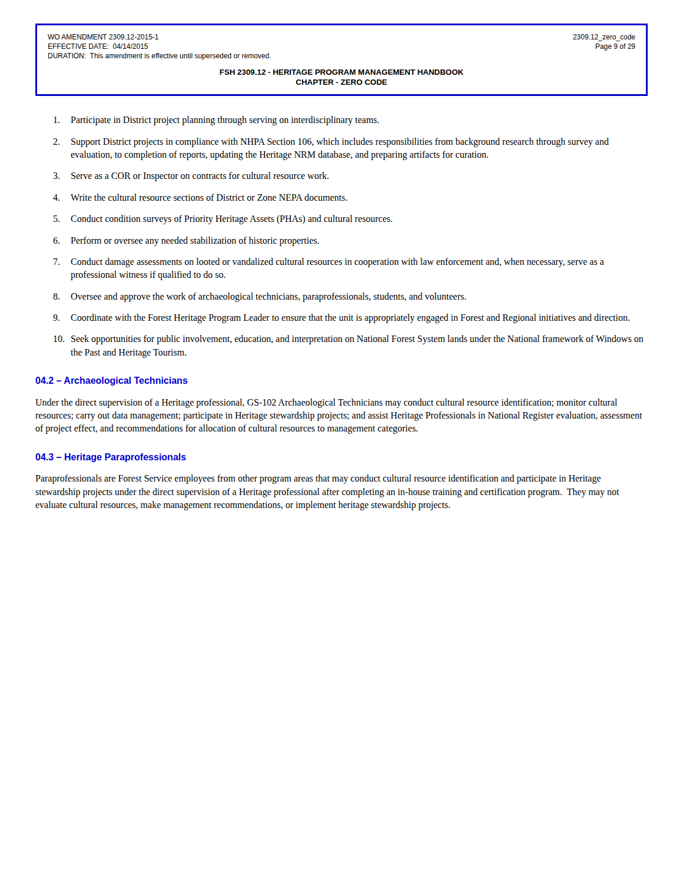WO AMENDMENT 2309.12-2015-1
EFFECTIVE DATE: 04/14/2015
DURATION: This amendment is effective until superseded or removed.
2309.12_zero_code
Page 9 of 29
FSH 2309.12 - HERITAGE PROGRAM MANAGEMENT HANDBOOK
CHAPTER - ZERO CODE
1. Participate in District project planning through serving on interdisciplinary teams.
2. Support District projects in compliance with NHPA Section 106, which includes responsibilities from background research through survey and evaluation, to completion of reports, updating the Heritage NRM database, and preparing artifacts for curation.
3. Serve as a COR or Inspector on contracts for cultural resource work.
4. Write the cultural resource sections of District or Zone NEPA documents.
5. Conduct condition surveys of Priority Heritage Assets (PHAs) and cultural resources.
6. Perform or oversee any needed stabilization of historic properties.
7. Conduct damage assessments on looted or vandalized cultural resources in cooperation with law enforcement and, when necessary, serve as a professional witness if qualified to do so.
8. Oversee and approve the work of archaeological technicians, paraprofessionals, students, and volunteers.
9. Coordinate with the Forest Heritage Program Leader to ensure that the unit is appropriately engaged in Forest and Regional initiatives and direction.
10. Seek opportunities for public involvement, education, and interpretation on National Forest System lands under the National framework of Windows on the Past and Heritage Tourism.
04.2 – Archaeological Technicians
Under the direct supervision of a Heritage professional, GS-102 Archaeological Technicians may conduct cultural resource identification; monitor cultural resources; carry out data management; participate in Heritage stewardship projects; and assist Heritage Professionals in National Register evaluation, assessment of project effect, and recommendations for allocation of cultural resources to management categories.
04.3 – Heritage Paraprofessionals
Paraprofessionals are Forest Service employees from other program areas that may conduct cultural resource identification and participate in Heritage stewardship projects under the direct supervision of a Heritage professional after completing an in-house training and certification program. They may not evaluate cultural resources, make management recommendations, or implement heritage stewardship projects.